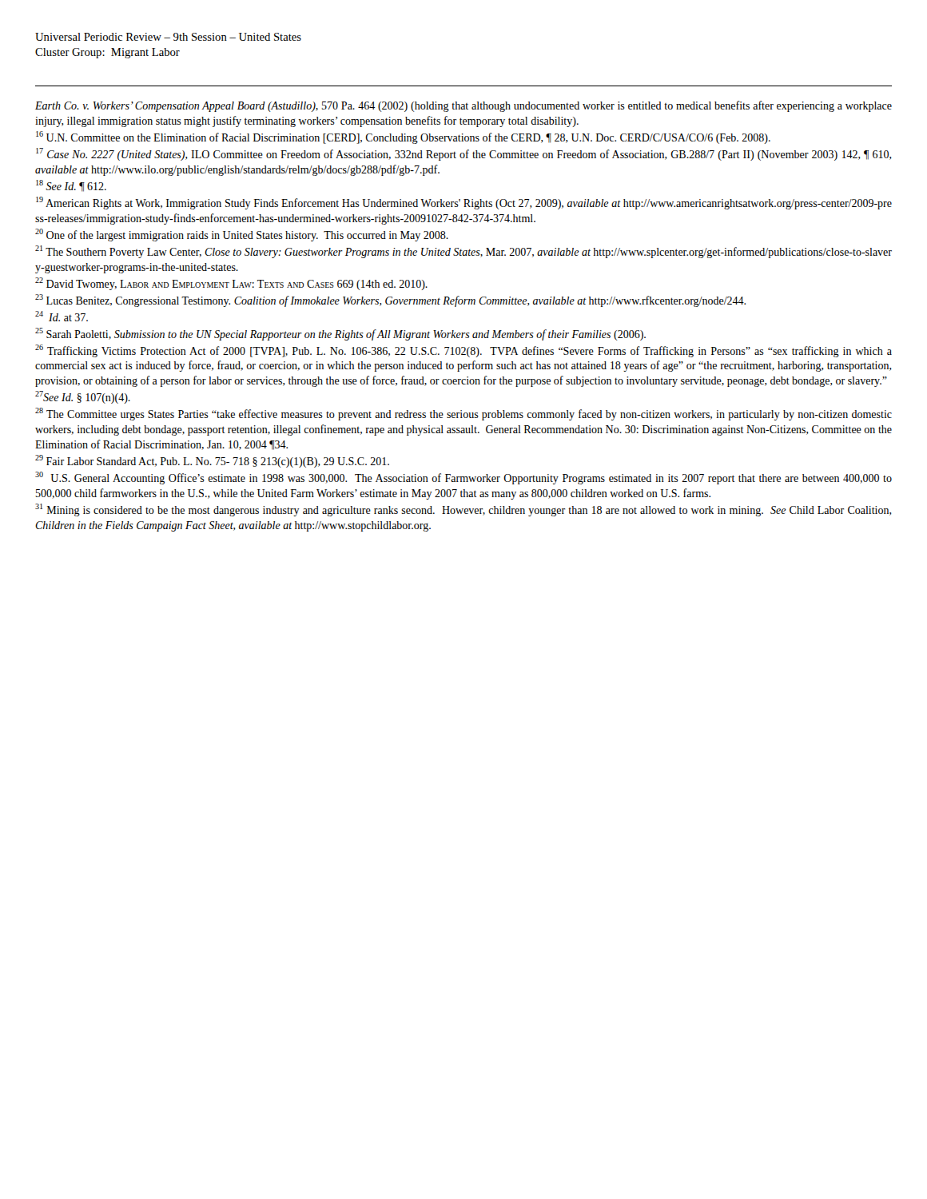Universal Periodic Review – 9th Session – United States
Cluster Group: Migrant Labor
Earth Co. v. Workers’ Compensation Appeal Board (Astudillo), 570 Pa. 464 (2002) (holding that although undocumented worker is entitled to medical benefits after experiencing a workplace injury, illegal immigration status might justify terminating workers’ compensation benefits for temporary total disability).
16 U.N. Committee on the Elimination of Racial Discrimination [CERD], Concluding Observations of the CERD, ¶ 28, U.N. Doc. CERD/C/USA/CO/6 (Feb. 2008).
17 Case No. 2227 (United States), ILO Committee on Freedom of Association, 332nd Report of the Committee on Freedom of Association, GB.288/7 (Part II) (November 2003) 142, ¶ 610, available at http://www.ilo.org/public/english/standards/relm/gb/docs/gb288/pdf/gb-7.pdf.
18 See Id. ¶ 612.
19 American Rights at Work, Immigration Study Finds Enforcement Has Undermined Workers' Rights (Oct 27, 2009), available at http://www.americanrightsatwork.org/press-center/2009-press-releases/immigration-study-finds-enforcement-has-undermined-workers-rights-20091027-842-374-374.html.
20 One of the largest immigration raids in United States history. This occurred in May 2008.
21 The Southern Poverty Law Center, Close to Slavery: Guestworker Programs in the United States, Mar. 2007, available at http://www.splcenter.org/get-informed/publications/close-to-slavery-guestworker-programs-in-the-united-states.
22 David Twomey, Labor and Employment Law: Texts and Cases 669 (14th ed. 2010).
23 Lucas Benitez, Congressional Testimony. Coalition of Immokalee Workers, Government Reform Committee, available at http://www.rfkcenter.org/node/244.
24 Id. at 37.
25 Sarah Paoletti, Submission to the UN Special Rapporteur on the Rights of All Migrant Workers and Members of their Families (2006).
26 Trafficking Victims Protection Act of 2000 [TVPA], Pub. L. No. 106-386, 22 U.S.C. 7102(8). TVPA defines “Severe Forms of Trafficking in Persons” as “sex trafficking in which a commercial sex act is induced by force, fraud, or coercion, or in which the person induced to perform such act has not attained 18 years of age” or “the recruitment, harboring, transportation, provision, or obtaining of a person for labor or services, through the use of force, fraud, or coercion for the purpose of subjection to involuntary servitude, peonage, debt bondage, or slavery.”
27See Id. § 107(n)(4).
28 The Committee urges States Parties “take effective measures to prevent and redress the serious problems commonly faced by non-citizen workers, in particularly by non-citizen domestic workers, including debt bondage, passport retention, illegal confinement, rape and physical assault. General Recommendation No. 30: Discrimination against Non-Citizens, Committee on the Elimination of Racial Discrimination, Jan. 10, 2004 ¶34.
29 Fair Labor Standard Act, Pub. L. No. 75- 718 § 213(c)(1)(B), 29 U.S.C. 201.
30 U.S. General Accounting Office’s estimate in 1998 was 300,000. The Association of Farmworker Opportunity Programs estimated in its 2007 report that there are between 400,000 to 500,000 child farmworkers in the U.S., while the United Farm Workers’ estimate in May 2007 that as many as 800,000 children worked on U.S. farms.
31 Mining is considered to be the most dangerous industry and agriculture ranks second. However, children younger than 18 are not allowed to work in mining. See Child Labor Coalition, Children in the Fields Campaign Fact Sheet, available at http://www.stopchildlabor.org.